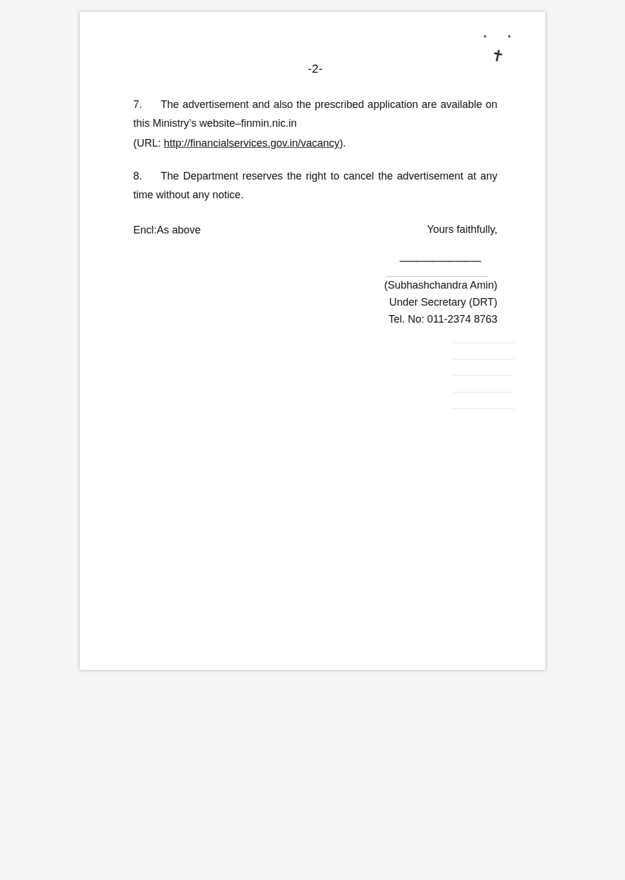• •
✝
-2-
7. The advertisement and also the prescribed application are available on this Ministry’s website–finmin.nic.in
(URL: http://financialservices.gov.in/vacancy).
8. The Department reserves the right to cancel the advertisement at any time without any notice.
Encl:As above
Yours faithfully,
————— (Subhashchandra Amin)
Under Secretary (DRT)
Tel. No: 011-2374 8763